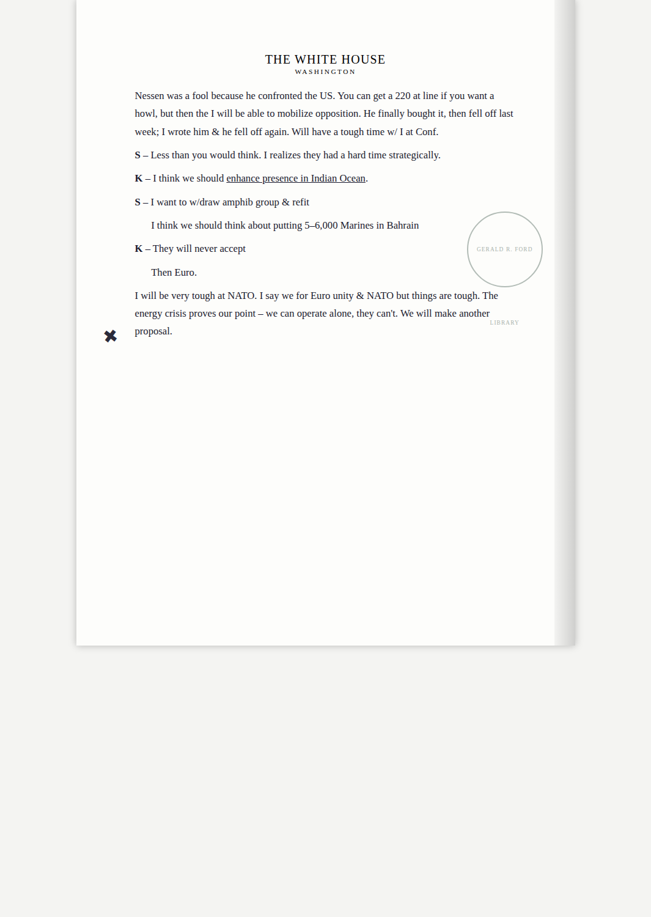THE WHITE HOUSE
WASHINGTON
GERALD R. FORD LIBRARY
✖
Nessen was a fool because he confronted the US. You can get a 220 at line if you want a howl, but then the I will be able to mobilize opposition. He finally bought it, then fell off last week; I wrote him & he fell off again. Will have a tough time w/ I at Conf.
S – Less than you would think. I realizes they had a hard time strategically.
K – I think we should enhance presence in Indian Ocean.
S – I want to w/draw amphib group & refit
I think we should think about putting 5–6,000 Marines in Bahrain
K – They will never accept
Then Euro.
I will be very tough at NATO. I say we for Euro unity & NATO but things are tough. The energy crisis proves our point – we can operate alone, they can't. We will make another proposal.